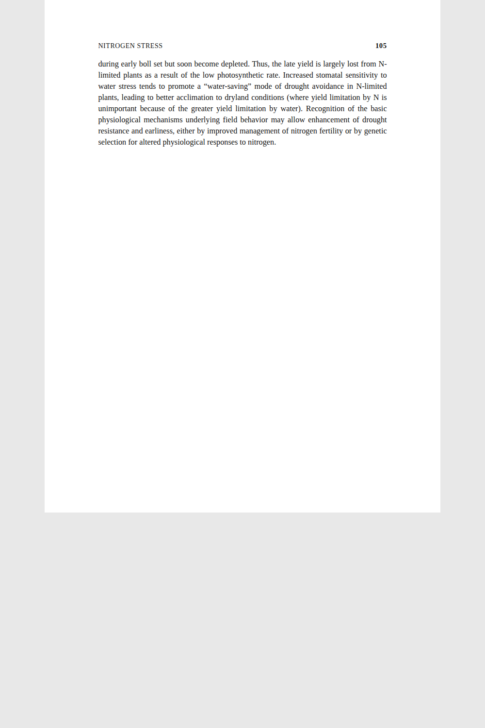Nitrogen Stress 105
during early boll set but soon become depleted. Thus, the late yield is largely lost from N-limited plants as a result of the low photosynthetic rate. Increased stomatal sensitivity to water stress tends to promote a “water-saving” mode of drought avoidance in N-limited plants, leading to better acclimation to dryland conditions (where yield limitation by N is unimportant because of the greater yield limitation by water). Recognition of the basic physiological mechanisms underlying field behavior may allow enhancement of drought resistance and earliness, either by improved management of nitrogen fertility or by genetic selection for altered physiological responses to nitrogen.